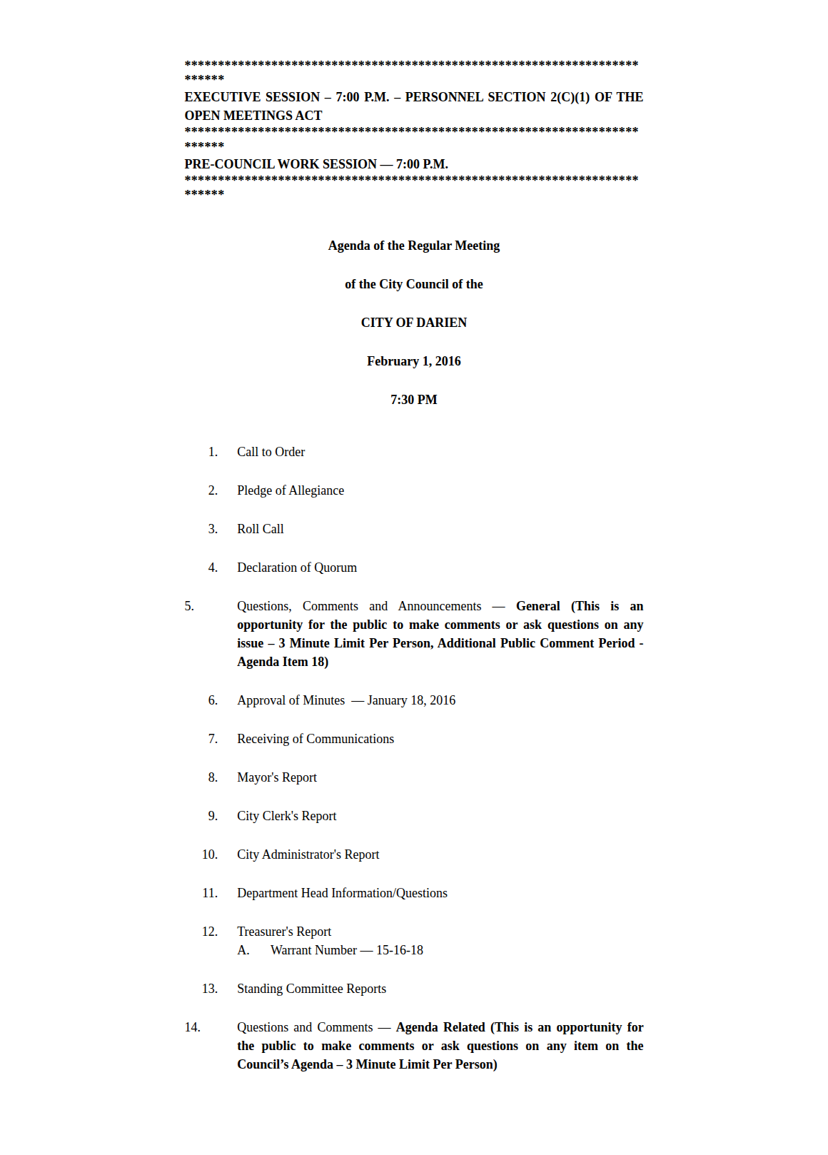**************************************************************************
Executive Session – 7:00 P.M. – Personnel Section 2(C)(1) of the Open Meetings Act
**************************************************************************
Pre-Council Work Session — 7:00 P.M.
**************************************************************************
Agenda of the Regular Meeting
of the City Council of the
CITY OF DARIEN
February 1, 2016
7:30 PM
1. Call to Order
2. Pledge of Allegiance
3. Roll Call
4. Declaration of Quorum
5. Questions, Comments and Announcements — General (This is an opportunity for the public to make comments or ask questions on any issue – 3 Minute Limit Per Person, Additional Public Comment Period - Agenda Item 18)
6. Approval of Minutes — January 18, 2016
7. Receiving of Communications
8. Mayor's Report
9. City Clerk's Report
10. City Administrator's Report
11. Department Head Information/Questions
12. Treasurer's Report A. Warrant Number — 15-16-18
13. Standing Committee Reports
14. Questions and Comments — Agenda Related (This is an opportunity for the public to make comments or ask questions on any item on the Council’s Agenda – 3 Minute Limit Per Person)